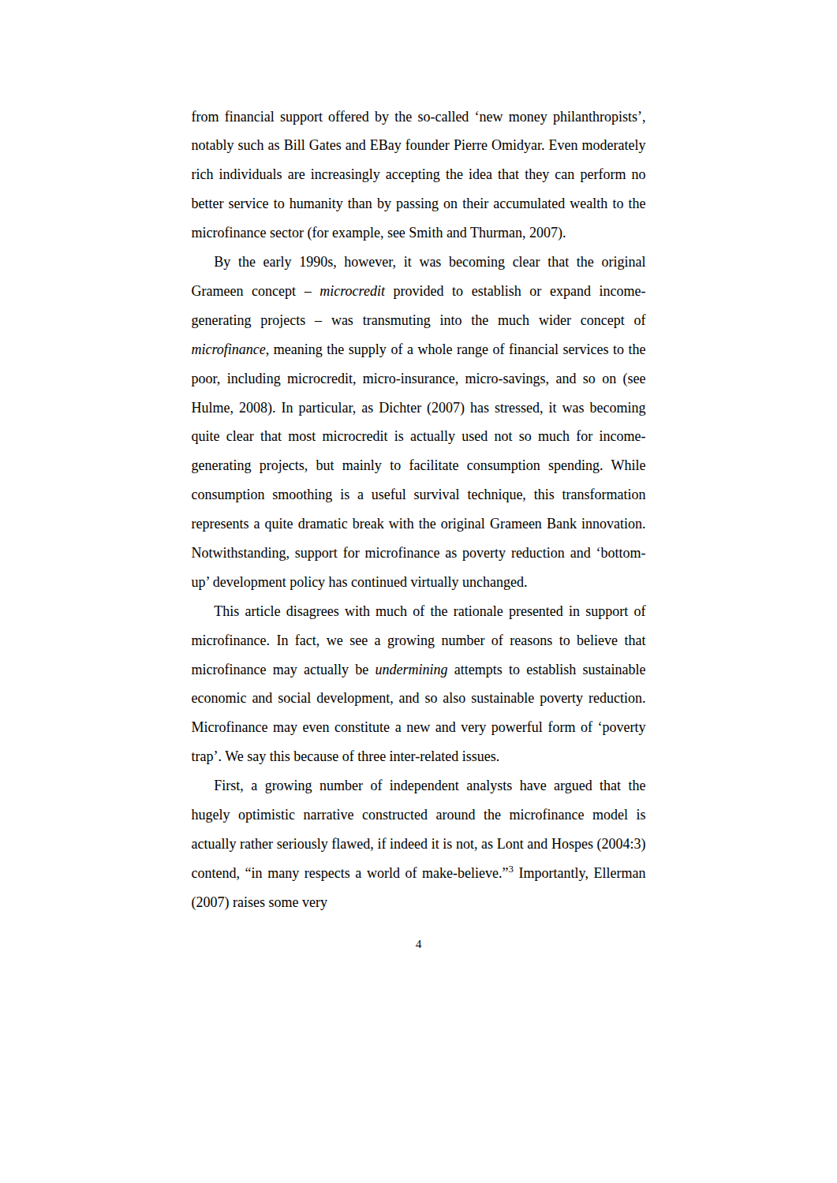from financial support offered by the so-called ‘new money philanthropists’, notably such as Bill Gates and EBay founder Pierre Omidyar. Even moderately rich individuals are increasingly accepting the idea that they can perform no better service to humanity than by passing on their accumulated wealth to the microfinance sector (for example, see Smith and Thurman, 2007).
By the early 1990s, however, it was becoming clear that the original Grameen concept – microcredit provided to establish or expand income-generating projects – was transmuting into the much wider concept of microfinance, meaning the supply of a whole range of financial services to the poor, including microcredit, micro-insurance, micro-savings, and so on (see Hulme, 2008). In particular, as Dichter (2007) has stressed, it was becoming quite clear that most microcredit is actually used not so much for income-generating projects, but mainly to facilitate consumption spending. While consumption smoothing is a useful survival technique, this transformation represents a quite dramatic break with the original Grameen Bank innovation. Notwithstanding, support for microfinance as poverty reduction and ‘bottom-up’ development policy has continued virtually unchanged.
This article disagrees with much of the rationale presented in support of microfinance. In fact, we see a growing number of reasons to believe that microfinance may actually be undermining attempts to establish sustainable economic and social development, and so also sustainable poverty reduction. Microfinance may even constitute a new and very powerful form of ‘poverty trap’. We say this because of three inter-related issues.
First, a growing number of independent analysts have argued that the hugely optimistic narrative constructed around the microfinance model is actually rather seriously flawed, if indeed it is not, as Lont and Hospes (2004:3) contend, “in many respects a world of make-believe.”3 Importantly, Ellerman (2007) raises some very
4